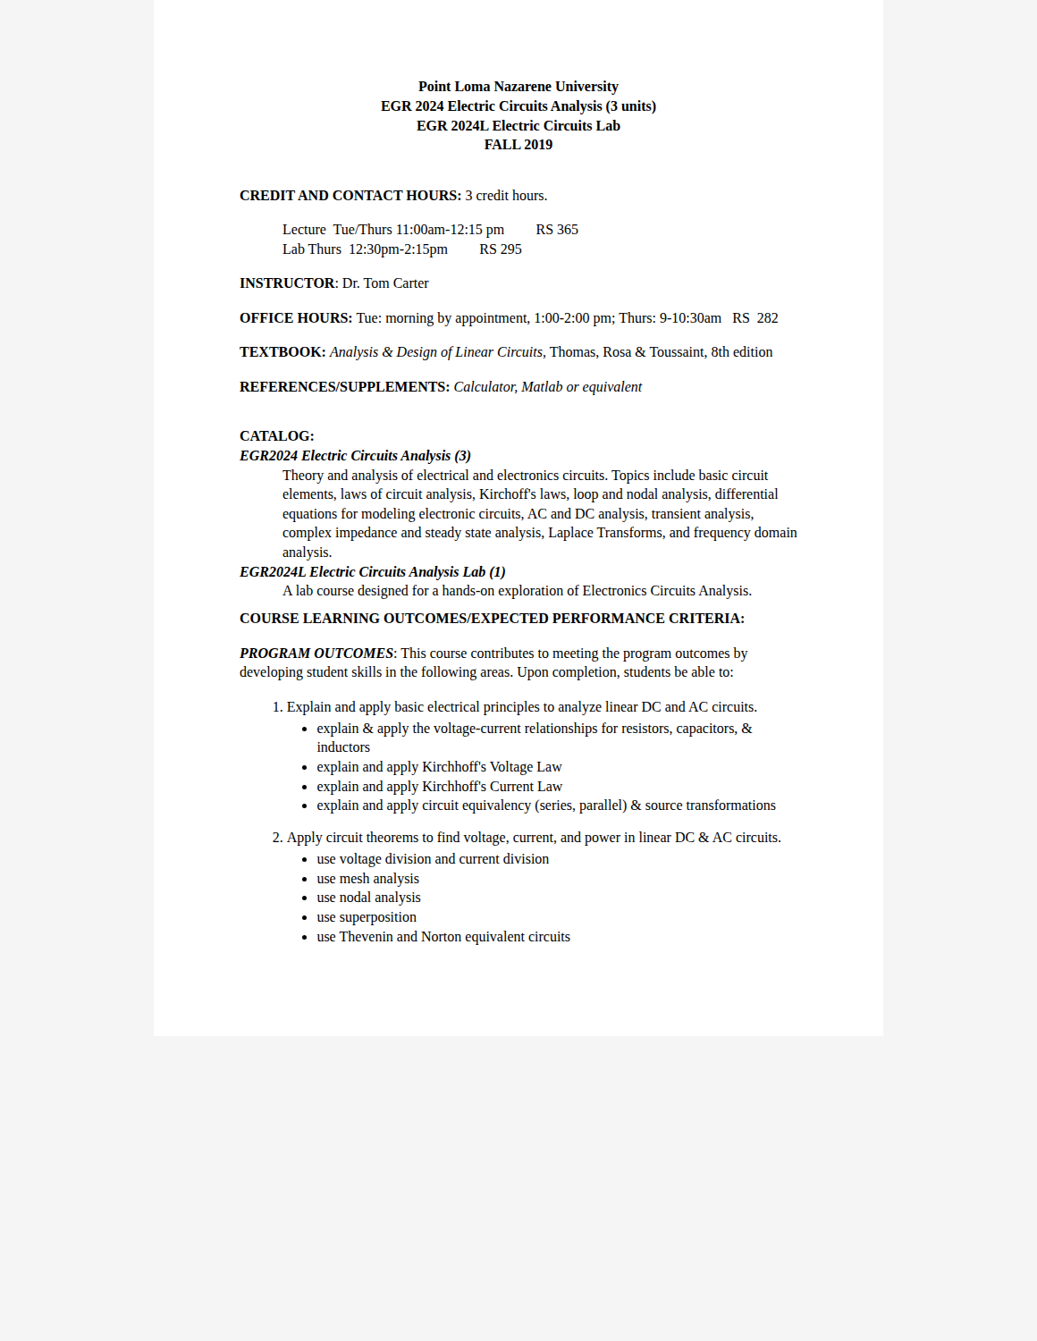Point Loma Nazarene University
EGR 2024 Electric Circuits Analysis (3 units)
EGR 2024L Electric Circuits Lab
FALL 2019
CREDIT AND CONTACT HOURS: 3 credit hours.
Lecture Tue/Thurs 11:00am-12:15 pmRS 365 Lab Thurs 12:30pm-2:15pmRS 295
INSTRUCTOR: Dr. Tom Carter
OFFICE HOURS: Tue: morning by appointment, 1:00-2:00 pm; Thurs: 9-10:30am RS 282
TEXTBOOK: Analysis & Design of Linear Circuits, Thomas, Rosa & Toussaint, 8th edition
REFERENCES/SUPPLEMENTS: Calculator, Matlab or equivalent
CATALOG:
EGR2024 Electric Circuits Analysis (3)
Theory and analysis of electrical and electronics circuits. Topics include basic circuit elements, laws of circuit analysis, Kirchoff's laws, loop and nodal analysis, differential equations for modeling electronic circuits, AC and DC analysis, transient analysis, complex impedance and steady state analysis, Laplace Transforms, and frequency domain analysis.
EGR2024L Electric Circuits Analysis Lab (1)
A lab course designed for a hands-on exploration of Electronics Circuits Analysis.
COURSE LEARNING OUTCOMES/EXPECTED PERFORMANCE CRITERIA:
PROGRAM OUTCOMES: This course contributes to meeting the program outcomes by developing student skills in the following areas. Upon completion, students be able to:
Explain and apply basic electrical principles to analyze linear DC and AC circuits.
explain & apply the voltage-current relationships for resistors, capacitors, & inductors
explain and apply Kirchhoff's Voltage Law
explain and apply Kirchhoff's Current Law
explain and apply circuit equivalency (series, parallel) & source transformations
Apply circuit theorems to find voltage, current, and power in linear DC & AC circuits.
use voltage division and current division
use mesh analysis
use nodal analysis
use superposition
use Thevenin and Norton equivalent circuits